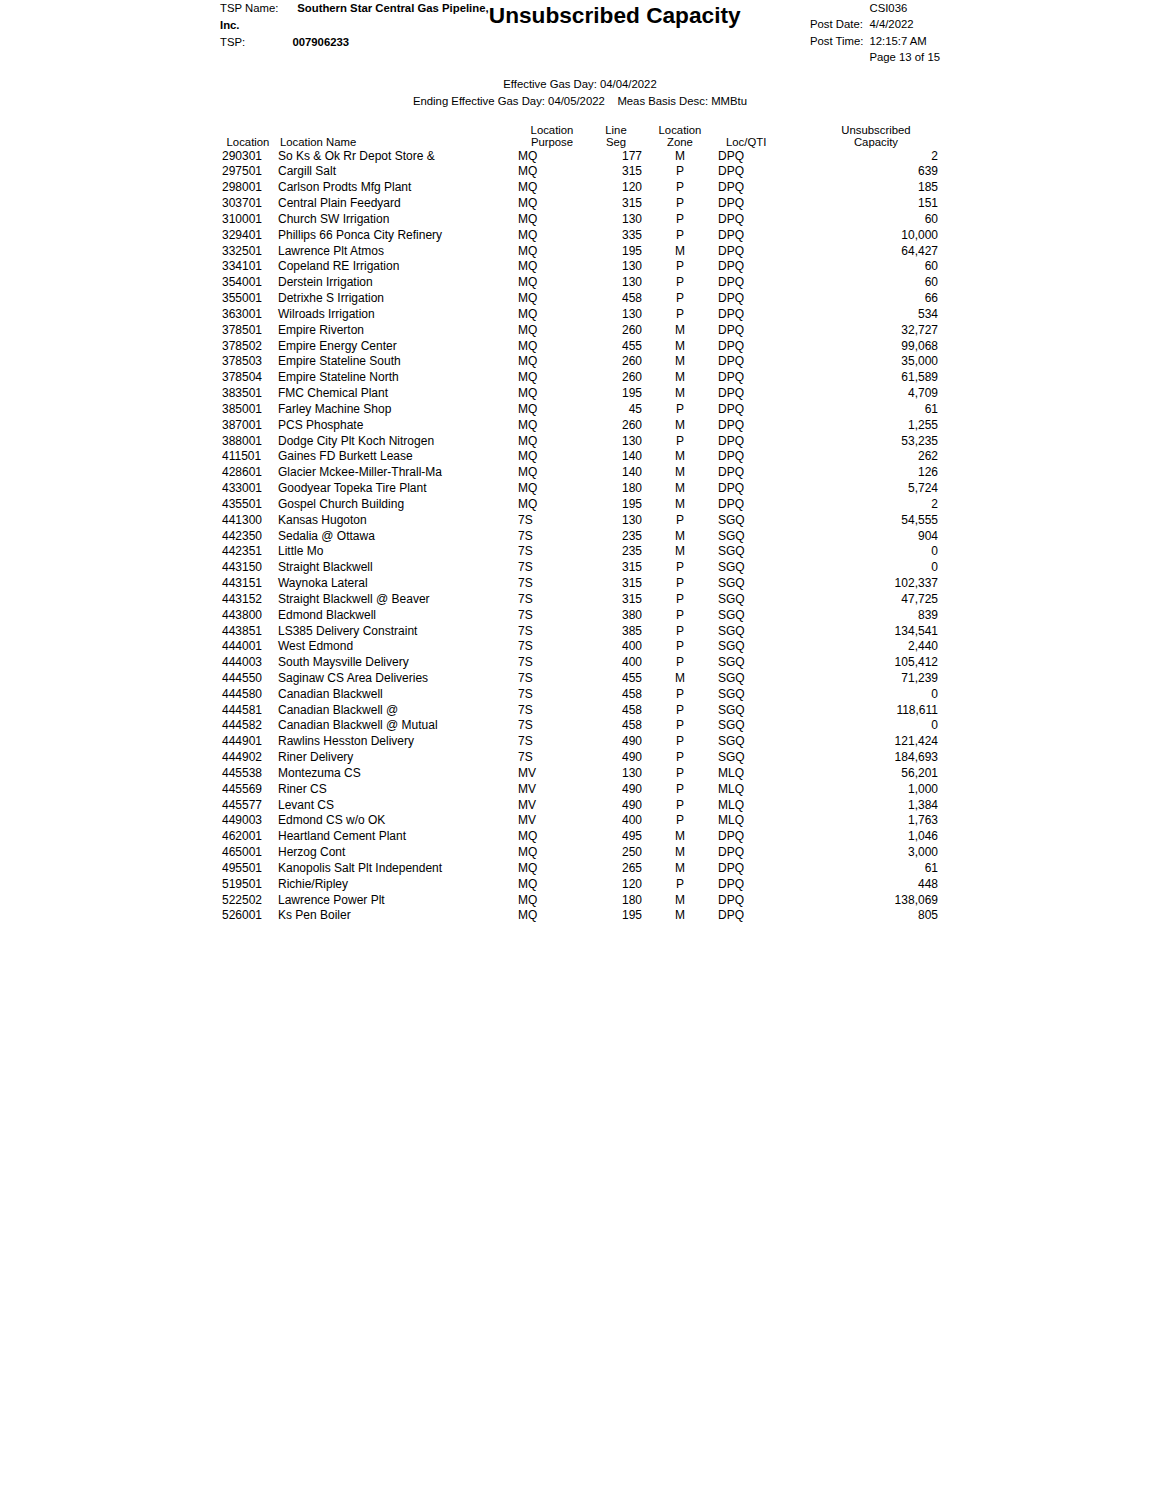| TSP Name: Southern Star Central Gas Pipeline, Inc. TSP: 007906233 | Unsubscribed Capacity | / / CSI036 / / Post Date: / 4/4/2022 / / Post Time: / 12:15:7 AM / / / Page 13 of 15 / |
Effective Gas Day: 04/04/2022
Ending Effective Gas Day: 04/05/2022 Meas Basis Desc: MMBtu
| Location | Location Name | Location Purpose | Line Seg | Location Zone | Loc/QTI | Unsubscribed Capacity |
| --- | --- | --- | --- | --- | --- | --- |
| 290301 | So Ks & Ok Rr Depot Store & | MQ | 177 | M | DPQ | 2 |
| 297501 | Cargill Salt | MQ | 315 | P | DPQ | 639 |
| 298001 | Carlson Prodts Mfg Plant | MQ | 120 | P | DPQ | 185 |
| 303701 | Central Plain Feedyard | MQ | 315 | P | DPQ | 151 |
| 310001 | Church SW Irrigation | MQ | 130 | P | DPQ | 60 |
| 329401 | Phillips 66 Ponca City Refinery | MQ | 335 | P | DPQ | 10,000 |
| 332501 | Lawrence Plt Atmos | MQ | 195 | M | DPQ | 64,427 |
| 334101 | Copeland RE Irrigation | MQ | 130 | P | DPQ | 60 |
| 354001 | Derstein Irrigation | MQ | 130 | P | DPQ | 60 |
| 355001 | Detrixhe S Irrigation | MQ | 458 | P | DPQ | 66 |
| 363001 | Wilroads Irrigation | MQ | 130 | P | DPQ | 534 |
| 378501 | Empire Riverton | MQ | 260 | M | DPQ | 32,727 |
| 378502 | Empire Energy Center | MQ | 455 | M | DPQ | 99,068 |
| 378503 | Empire Stateline South | MQ | 260 | M | DPQ | 35,000 |
| 378504 | Empire Stateline North | MQ | 260 | M | DPQ | 61,589 |
| 383501 | FMC Chemical Plant | MQ | 195 | M | DPQ | 4,709 |
| 385001 | Farley Machine Shop | MQ | 45 | P | DPQ | 61 |
| 387001 | PCS Phosphate | MQ | 260 | M | DPQ | 1,255 |
| 388001 | Dodge City Plt Koch Nitrogen | MQ | 130 | P | DPQ | 53,235 |
| 411501 | Gaines FD Burkett Lease | MQ | 140 | M | DPQ | 262 |
| 428601 | Glacier Mckee-Miller-Thrall-Ma | MQ | 140 | M | DPQ | 126 |
| 433001 | Goodyear Topeka Tire Plant | MQ | 180 | M | DPQ | 5,724 |
| 435501 | Gospel Church Building | MQ | 195 | M | DPQ | 2 |
| 441300 | Kansas Hugoton | 7S | 130 | P | SGQ | 54,555 |
| 442350 | Sedalia @ Ottawa | 7S | 235 | M | SGQ | 904 |
| 442351 | Little Mo | 7S | 235 | M | SGQ | 0 |
| 443150 | Straight Blackwell | 7S | 315 | P | SGQ | 0 |
| 443151 | Waynoka Lateral | 7S | 315 | P | SGQ | 102,337 |
| 443152 | Straight Blackwell @ Beaver | 7S | 315 | P | SGQ | 47,725 |
| 443800 | Edmond Blackwell | 7S | 380 | P | SGQ | 839 |
| 443851 | LS385 Delivery Constraint | 7S | 385 | P | SGQ | 134,541 |
| 444001 | West Edmond | 7S | 400 | P | SGQ | 2,440 |
| 444003 | South Maysville Delivery | 7S | 400 | P | SGQ | 105,412 |
| 444550 | Saginaw CS Area Deliveries | 7S | 455 | M | SGQ | 71,239 |
| 444580 | Canadian Blackwell | 7S | 458 | P | SGQ | 0 |
| 444581 | Canadian Blackwell @ | 7S | 458 | P | SGQ | 118,611 |
| 444582 | Canadian Blackwell @ Mutual | 7S | 458 | P | SGQ | 0 |
| 444901 | Rawlins Hesston Delivery | 7S | 490 | P | SGQ | 121,424 |
| 444902 | Riner Delivery | 7S | 490 | P | SGQ | 184,693 |
| 445538 | Montezuma CS | MV | 130 | P | MLQ | 56,201 |
| 445569 | Riner CS | MV | 490 | P | MLQ | 1,000 |
| 445577 | Levant CS | MV | 490 | P | MLQ | 1,384 |
| 449003 | Edmond CS w/o OK | MV | 400 | P | MLQ | 1,763 |
| 462001 | Heartland Cement Plant | MQ | 495 | M | DPQ | 1,046 |
| 465001 | Herzog Cont | MQ | 250 | M | DPQ | 3,000 |
| 495501 | Kanopolis Salt Plt Independent | MQ | 265 | M | DPQ | 61 |
| 519501 | Richie/Ripley | MQ | 120 | P | DPQ | 448 |
| 522502 | Lawrence Power Plt | MQ | 180 | M | DPQ | 138,069 |
| 526001 | Ks Pen Boiler | MQ | 195 | M | DPQ | 805 |